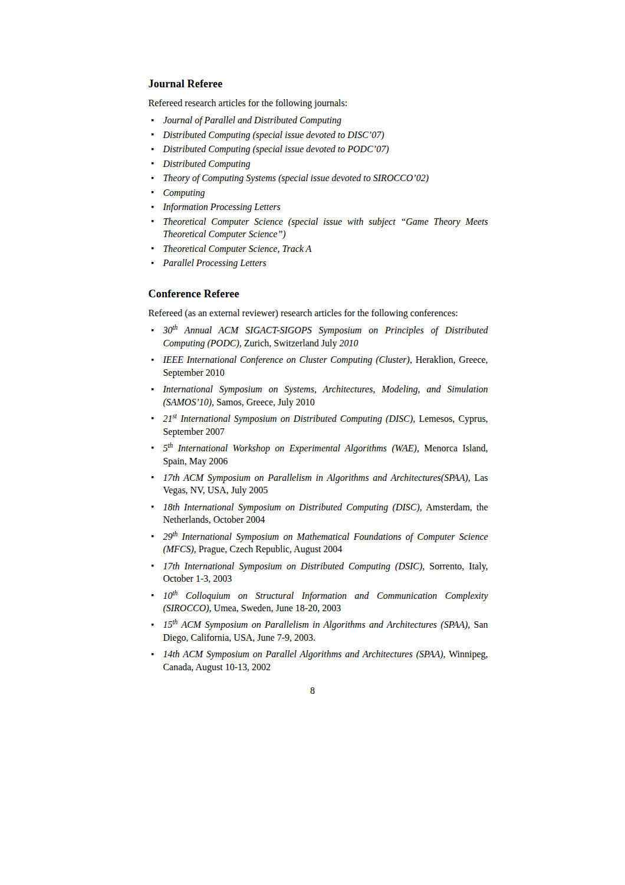Journal Referee
Refereed research articles for the following journals:
Journal of Parallel and Distributed Computing
Distributed Computing (special issue devoted to DISC’07)
Distributed Computing (special issue devoted to PODC’07)
Distributed Computing
Theory of Computing Systems (special issue devoted to SIROCCO’02)
Computing
Information Processing Letters
Theoretical Computer Science (special issue with subject “Game Theory Meets Theoretical Computer Science”)
Theoretical Computer Science, Track A
Parallel Processing Letters
Conference Referee
Refereed (as an external reviewer) research articles for the following conferences:
30th Annual ACM SIGACT-SIGOPS Symposium on Principles of Distributed Computing (PODC), Zurich, Switzerland July 2010
IEEE International Conference on Cluster Computing (Cluster), Heraklion, Greece, September 2010
International Symposium on Systems, Architectures, Modeling, and Simulation (SAMOS’10), Samos, Greece, July 2010
21st International Symposium on Distributed Computing (DISC), Lemesos, Cyprus, September 2007
5th International Workshop on Experimental Algorithms (WAE), Menorca Island, Spain, May 2006
17th ACM Symposium on Parallelism in Algorithms and Architectures(SPAA), Las Vegas, NV, USA, July 2005
18th International Symposium on Distributed Computing (DISC), Amsterdam, the Netherlands, October 2004
29th International Symposium on Mathematical Foundations of Computer Science (MFCS), Prague, Czech Republic, August 2004
17th International Symposium on Distributed Computing (DSIC), Sorrento, Italy, October 1-3, 2003
10th Colloquium on Structural Information and Communication Complexity (SIROCCO), Umea, Sweden, June 18-20, 2003
15th ACM Symposium on Parallelism in Algorithms and Architectures (SPAA), San Diego, California, USA, June 7-9, 2003.
14th ACM Symposium on Parallel Algorithms and Architectures (SPAA), Winnipeg, Canada, August 10-13, 2002
8